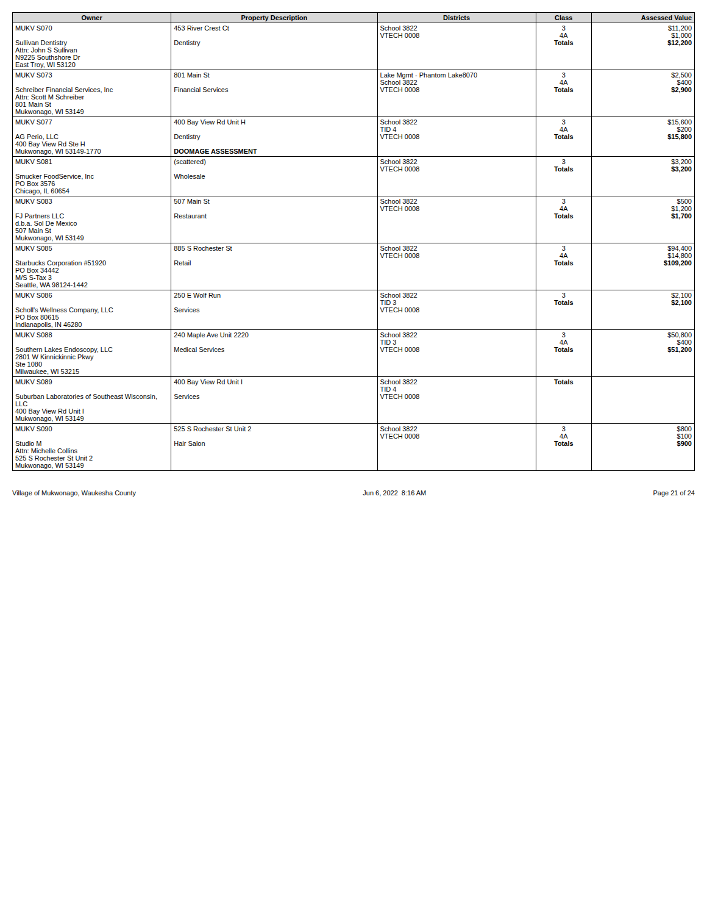| Owner | Property Description | Districts | Class | Assessed Value |
| --- | --- | --- | --- | --- |
| MUKV S070 Sullivan Dentistry Attn: John S Sullivan N9225 Southshore Dr East Troy, WI 53120 | 453 River Crest Ct Dentistry | School 3822 VTECH 0008 | 3 4A Totals | $11,200 $1,000 $12,200 |
| MUKV S073 Schreiber Financial Services, Inc Attn: Scott M Schreiber 801 Main St Mukwonago, WI 53149 | 801 Main St Financial Services | Lake Mgmt - Phantom Lake8070 School 3822 VTECH 0008 | 3 4A Totals | $2,500 $400 $2,900 |
| MUKV S077 AG Perio, LLC 400 Bay View Rd Ste H Mukwonago, WI 53149-1770 | 400 Bay View Rd Unit H Dentistry DOOMAGE ASSESSMENT | School 3822 TID 4 VTECH 0008 | 3 4A Totals | $15,600 $200 $15,800 |
| MUKV S081 Smucker FoodService, Inc PO Box 3576 Chicago, IL 60654 | (scattered) Wholesale | School 3822 VTECH 0008 | 3 Totals | $3,200 $3,200 |
| MUKV S083 FJ Partners LLC d.b.a. Sol De Mexico 507 Main St Mukwonago, WI 53149 | 507 Main St Restaurant | School 3822 VTECH 0008 | 3 4A Totals | $500 $1,200 $1,700 |
| MUKV S085 Starbucks Corporation #51920 PO Box 34442 M/S S-Tax 3 Seattle, WA 98124-1442 | 885 S Rochester St Retail | School 3822 VTECH 0008 | 3 4A Totals | $94,400 $14,800 $109,200 |
| MUKV S086 Scholl's Wellness Company, LLC PO Box 80615 Indianapolis, IN 46280 | 250 E Wolf Run Services | School 3822 TID 3 VTECH 0008 | 3 Totals | $2,100 $2,100 |
| MUKV S088 Southern Lakes Endoscopy, LLC 2801 W Kinnickinnic Pkwy Ste 1080 Milwaukee, WI 53215 | 240 Maple Ave Unit 2220 Medical Services | School 3822 TID 3 VTECH 0008 | 3 4A Totals | $50,800 $400 $51,200 |
| MUKV S089 Suburban Laboratories of Southeast Wisconsin, LLC 400 Bay View Rd Unit I Mukwonago, WI 53149 | 400 Bay View Rd Unit I Services | School 3822 TID 4 VTECH 0008 | Totals | |
| MUKV S090 Studio M Attn: Michelle Collins 525 S Rochester St Unit 2 Mukwonago, WI 53149 | 525 S Rochester St Unit 2 Hair Salon | School 3822 VTECH 0008 | 3 4A Totals | $800 $100 $900 |
Village of Mukwonago, Waukesha County Jun 6, 2022 8:16 AM Page 21 of 24